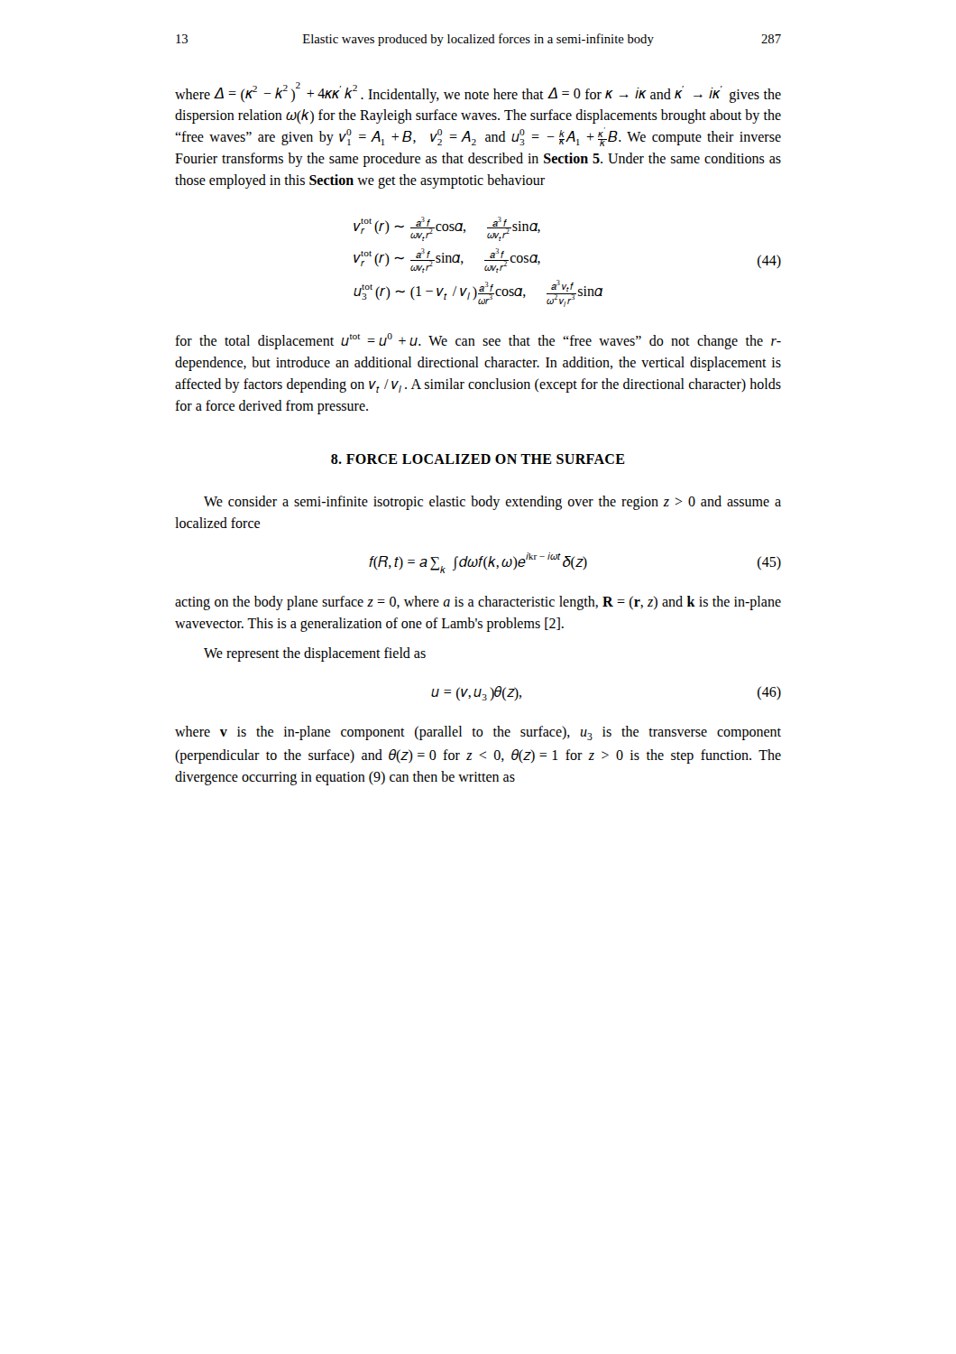13
Elastic waves produced by localized forces in a semi-infinite body
287
where Δ=(κ2−k2)2+4κκ′k2. Incidentally, we note here that Δ=0 for κ→iκ and κ′→iκ′ gives the dispersion relation ω(k) for the Rayleigh surface waves. The surface displacements brought about by the “free waves” are given by v10=A1+B, v20=A2 and u30=−kκA1+κ′kB. We compute their inverse Fourier transforms by the same procedure as that described in Section 5. Under the same conditions as those employed in this Section we get the asymptotic behaviour
vrtot (r) ∼ a3fωvtr2 cosα, a3fωvtr2 sinα,
vrtot (r) ∼ a3fωvtr2 sinα, a3fωvtr2 cosα,
u3tot (r) ∼ (1−vt/vl) a3fωr3 cosα, a3vtfω2vlr3 sinα
(44)
for the total displacement utot=u0+u. We can see that the “free waves” do not change the r-dependence, but introduce an additional directional character. In addition, the vertical displacement is affected by factors depending on vt/vl. A similar conclusion (except for the directional character) holds for a force derived from pressure.
8. FORCE LOCALIZED ON THE SURFACE
We consider a semi-infinite isotropic elastic body extending over the region z > 0 and assume a localized force
f (R,t) = a ∑k ∫dω f (k,ω) eikr−iωt δ(z) (45)
acting on the body plane surface z = 0, where a is a characteristic length, R = (r, z) and k is the in-plane wavevector. This is a generalization of one of Lamb's problems [2].
We represent the displacement field as
u = (v,u3) θ(z), (46)
where v is the in-plane component (parallel to the surface), u3 is the transverse component (perpendicular to the surface) and θ(z)=0 for z < 0, θ(z)=1 for z > 0 is the step function. The divergence occurring in equation (9) can then be written as